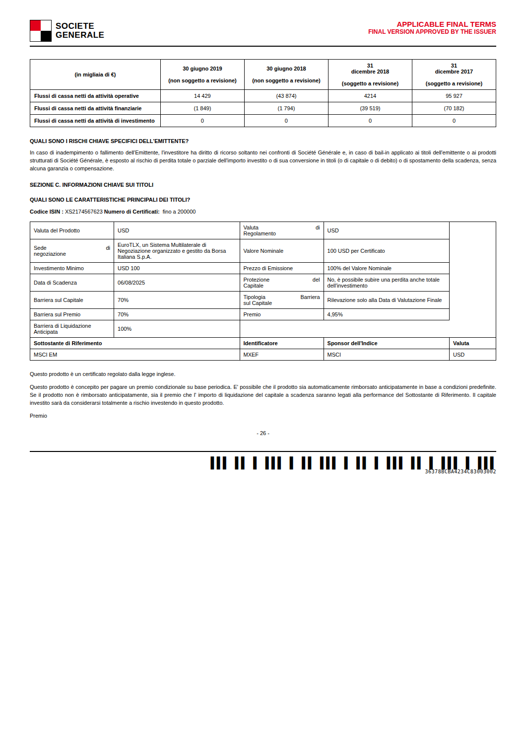SOCIETE
GENERALE
APPLICABLE FINAL TERMS
FINAL VERSION APPROVED BY THE ISSUER
| (in migliaia di €) | 30 giugno 2019 (non soggetto a revisione) | 30 giugno 2018 (non soggetto a revisione) | 31 dicembre 2018 (soggetto a revisione) | 31 dicembre 2017 (soggetto a revisione) |
| --- | --- | --- | --- | --- |
| Flussi di cassa netti da attività operative | 14 429 | (43 874) | 4214 | 95 927 |
| Flussi di cassa netti da attività finanziarie | (1 849) | (1 794) | (39 519) | (70 182) |
| Flussi di cassa netti da attività di investimento | 0 | 0 | 0 | 0 |
QUALI SONO I RISCHI CHIAVE SPECIFICI DELL'EMITTENTE?
In caso di inadempimento o fallimento dell'Emittente, l'investitore ha diritto di ricorso soltanto nei confronti di Société Générale e, in caso di bail-in applicato ai titoli dell'emittente o ai prodotti strutturati di Société Générale, è esposto al rischio di perdita totale o parziale dell'importo investito o di sua conversione in titoli (o di capitale o di debito) o di spostamento della scadenza, senza alcuna garanzia o compensazione.
SEZIONE C. INFORMAZIONI CHIAVE SUI TITOLI
QUALI SONO LE CARATTERISTICHE PRINCIPALI DEI TITOLI?
Codice ISIN : XS2174567623 Numero di Certificati: fino a 200000
| Valuta del Prodotto | USD | Valuta di Regolamento | USD | |
| Sede di negoziazione | EuroTLX, un Sistema Multilaterale di Negoziazione organizzato e gestito da Borsa Italiana S.p.A. | Valore Nominale | 100 USD per Certificato | |
| Investimento Minimo | USD 100 | Prezzo di Emissione | 100% del Valore Nominale | |
| Data di Scadenza | 06/08/2025 | Protezione del Capitale | No, è possibile subire una perdita anche totale dell'investimento | |
| Barriera sul Capitale | 70% | Tipologia Barriera sul Capitale | Rilevazione solo alla Data di Valutazione Finale | |
| Barriera sul Premio | 70% | Premio | 4,95% | |
| Barriera di Liquidazione Anticipata | 100% | | | |
| Sottostante di Riferimento | Identificatore | Sponsor dell'Indice | Valuta |
| MSCI EM | MXEF | MSCI | USD |
Questo prodotto è un certificato regolato dalla legge inglese.
Questo prodotto è concepito per pagare un premio condizionale su base periodica. E' possibile che il prodotto sia automaticamente rimborsato anticipatamente in base a condizioni predefinite. Se il prodotto non è rimborsato anticipatamente, sia il premio che l' importo di liquidazione del capitale a scadenza saranno legati alla performance del Sottostante di Riferimento. Il capitale investito sarà da considerarsi totalmente a rischio investendo in questo prodotto.
Premio
- 26 -
▌▌▌ ▌▌ ▌ ▌▌▌ ▌ ▌▌ ▌▌▌ ▌ ▌▌ ▌ ▌▌▌ ▌▌ ▌ ▌▌▌ ▌ ▌▌▌
36378BCBA4234C83003002